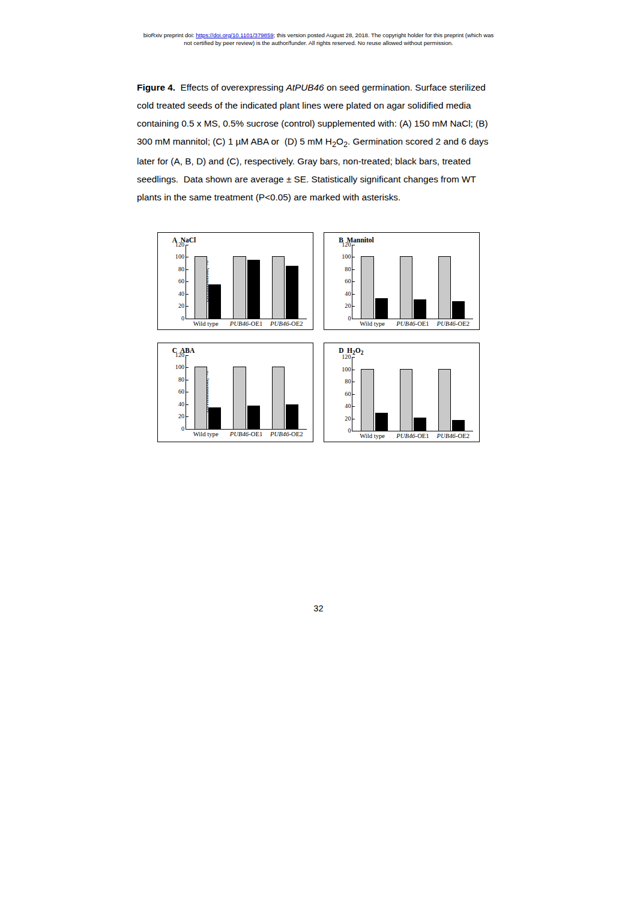bioRxiv preprint doi: https://doi.org/10.1101/379859; this version posted August 28, 2018. The copyright holder for this preprint (which was
not certified by peer review) is the author/funder. All rights reserved. No reuse allowed without permission.
Figure 4. Effects of overexpressing AtPUB46 on seed germination. Surface sterilized cold treated seeds of the indicated plant lines were plated on agar solidified media containing 0.5 x MS, 0.5% sucrose (control) supplemented with: (A) 150 mM NaCl; (B) 300 mM mannitol; (C) 1 µM ABA or (D) 5 mM H2O2. Germination scored 2 and 6 days later for (A, B, D) and (C), respectively. Gray bars, non-treated; black bars, treated seedlings. Data shown are average ± SE. Statistically significant changes from WT plants in the same treatment (P<0.05) are marked with asterisks.
A NaCl
Germination, %
120
100
80
60
40
20
0
*
*
Wild type PUB46-OE1 PUB46-OE2
B Mannitol
120
100
80
60
40
20
0
Wild type PUB46-OE1 PUB46-OE2
C ABA
Germination, %
120
100
80
60
40
20
0
Wild type PUB46-OE1 PUB46-OE2
D H2 O2
120
100
80
60
40
20
0
*
*
Wild type PUB46-OE1 PUB46-OE2
32